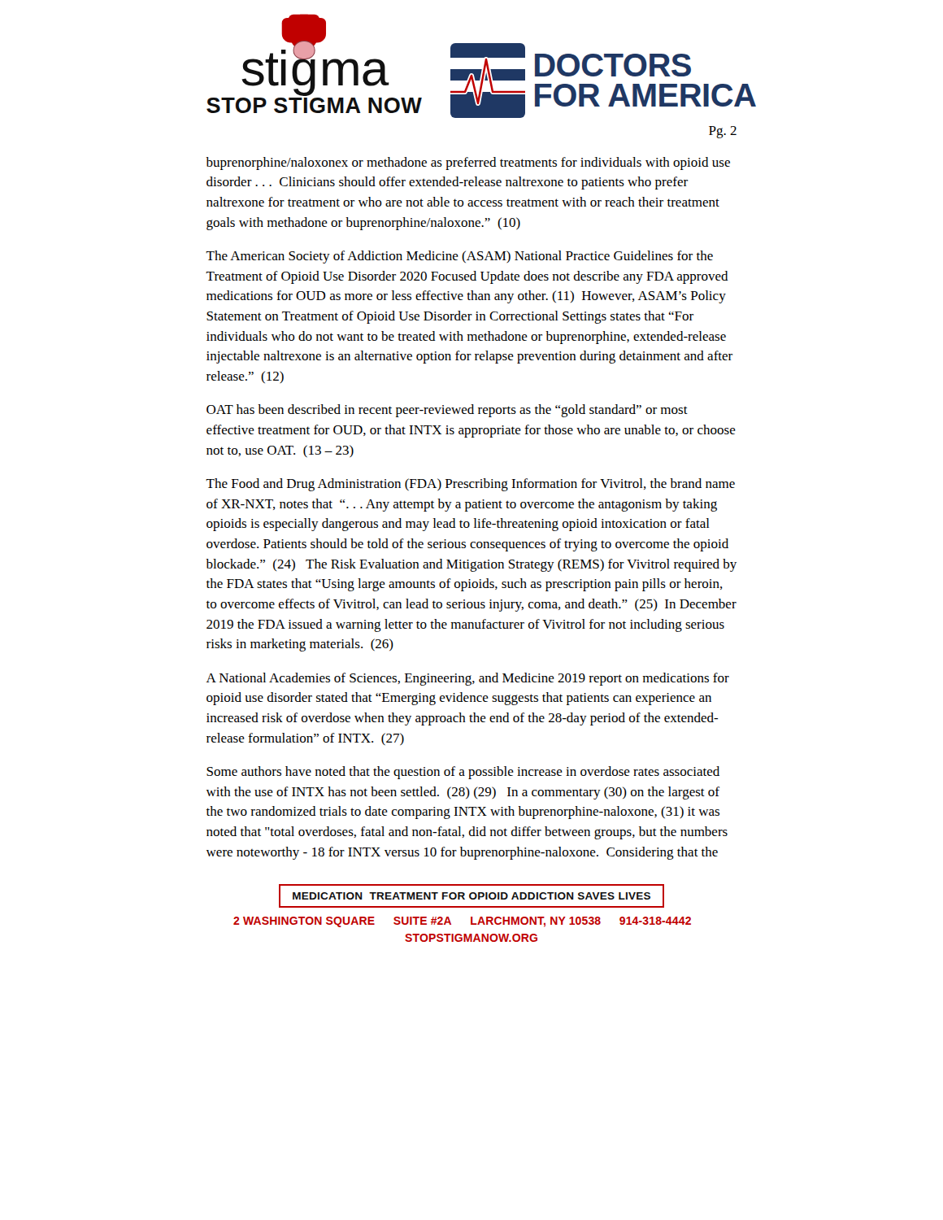sti gma
STOP STIGMA NOW
DOCTORS FOR AMERICA
Pg. 2
buprenorphine/naloxonex or methadone as preferred treatments for individuals with opioid use disorder . . . Clinicians should offer extended-release naltrexone to patients who prefer naltrexone for treatment or who are not able to access treatment with or reach their treatment goals with methadone or buprenorphine/naloxone.” (10)
The American Society of Addiction Medicine (ASAM) National Practice Guidelines for the Treatment of Opioid Use Disorder 2020 Focused Update does not describe any FDA approved medications for OUD as more or less effective than any other. (11) However, ASAM’s Policy Statement on Treatment of Opioid Use Disorder in Correctional Settings states that “For individuals who do not want to be treated with methadone or buprenorphine, extended-release injectable naltrexone is an alternative option for relapse prevention during detainment and after release.” (12)
OAT has been described in recent peer-reviewed reports as the “gold standard” or most effective treatment for OUD, or that INTX is appropriate for those who are unable to, or choose not to, use OAT. (13 – 23)
The Food and Drug Administration (FDA) Prescribing Information for Vivitrol, the brand name of XR-NXT, notes that “. . . Any attempt by a patient to overcome the antagonism by taking opioids is especially dangerous and may lead to life-threatening opioid intoxication or fatal overdose. Patients should be told of the serious consequences of trying to overcome the opioid blockade.” (24) The Risk Evaluation and Mitigation Strategy (REMS) for Vivitrol required by the FDA states that “Using large amounts of opioids, such as prescription pain pills or heroin, to overcome effects of Vivitrol, can lead to serious injury, coma, and death.” (25) In December 2019 the FDA issued a warning letter to the manufacturer of Vivitrol for not including serious risks in marketing materials. (26)
A National Academies of Sciences, Engineering, and Medicine 2019 report on medications for opioid use disorder stated that “Emerging evidence suggests that patients can experience an increased risk of overdose when they approach the end of the 28-day period of the extended-release formulation” of INTX. (27)
Some authors have noted that the question of a possible increase in overdose rates associated with the use of INTX has not been settled. (28) (29) In a commentary (30) on the largest of the two randomized trials to date comparing INTX with buprenorphine-naloxone, (31) it was noted that "total overdoses, fatal and non-fatal, did not differ between groups, but the numbers were noteworthy - 18 for INTX versus 10 for buprenorphine-naloxone. Considering that the
MEDICATION TREATMENT FOR OPIOID ADDICTION SAVES LIVES
2 WASHINGTON SQUARE SUITE #2A LARCHMONT, NY 10538 914-318-4442 STOPSTIGMANOW.ORG